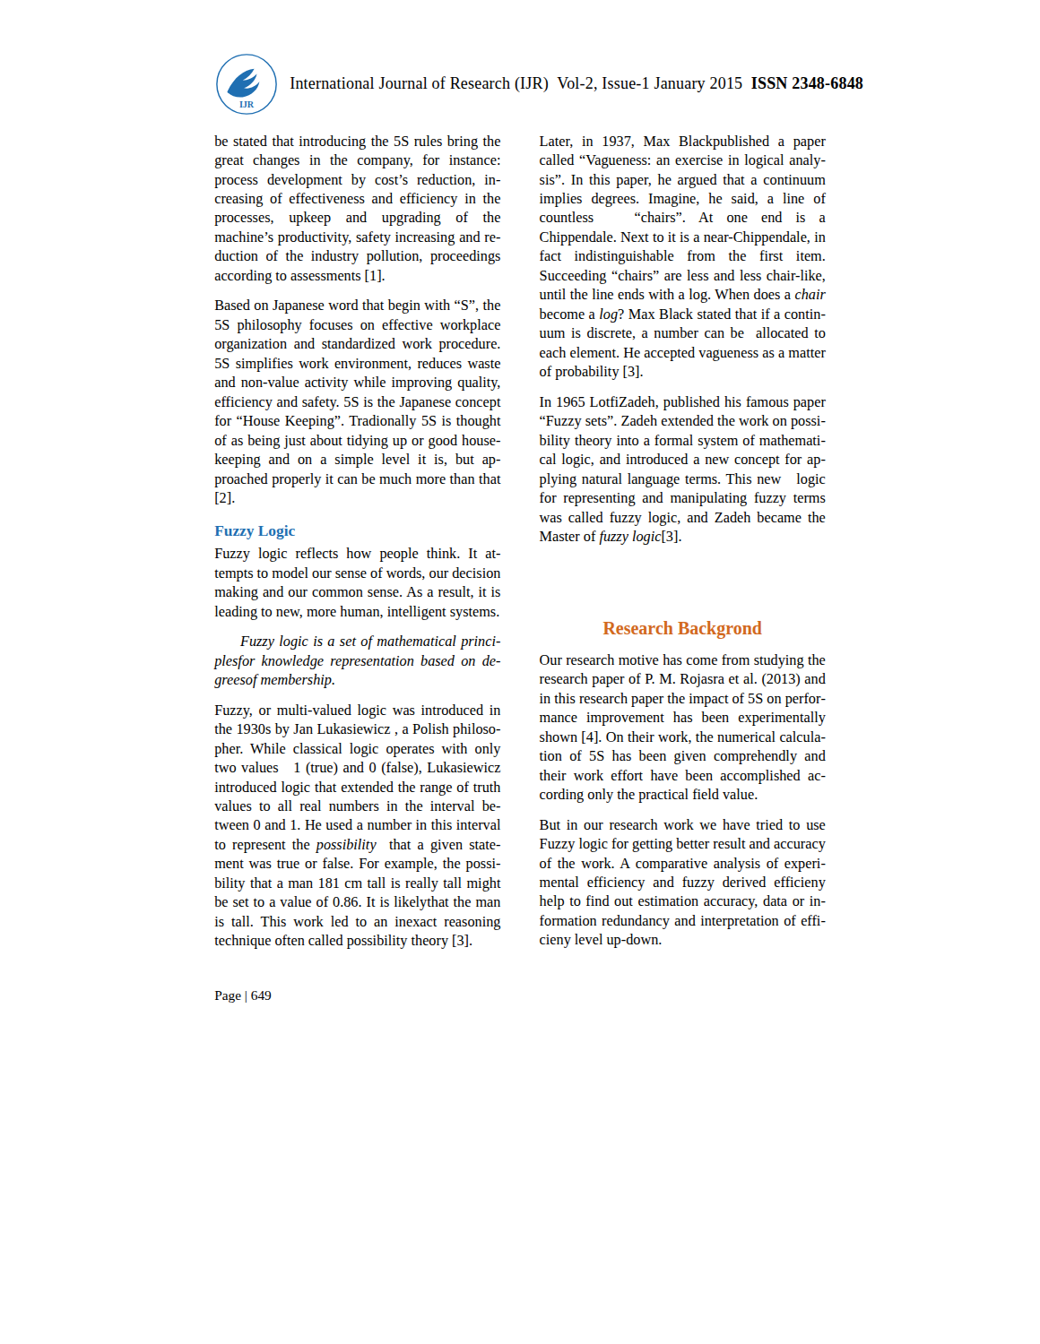IJR
International Journal of Research (IJR) Vol-2, Issue-1 January 2015 ISSN 2348-6848
be stated that introducing the 5S rules bring the great changes in the company, for instance: process development by cost’s reduction, increasing of effectiveness and efficiency in the processes, upkeep and upgrading of the machine’s productivity, safety increasing and reduction of the industry pollution, proceedings according to assessments [1].
Based on Japanese word that begin with “S”, the 5S philosophy focuses on effective workplace organization and standardized work procedure. 5S simplifies work environment, reduces waste and non-value activity while improving quality, efficiency and safety. 5S is the Japanese concept for “House Keeping”. Tradionally 5S is thought of as being just about tidying up or good housekeeping and on a simple level it is, but approached properly it can be much more than that [2].
Fuzzy Logic
Fuzzy logic reflects how people think. It attempts to model our sense of words, our decision making and our common sense. As a result, it is leading to new, more human, intelligent systems.
Fuzzy logic is a set of mathematical principlesfor knowledge representation based on degreesof membership.
Fuzzy, or multi-valued logic was introduced in the 1930s by Jan Lukasiewicz , a Polish philosopher. While classical logic operates with only two values 1 (true) and 0 (false), Lukasiewicz introduced logic that extended the range of truth values to all real numbers in the interval between 0 and 1. He used a number in this interval to represent the possibility that a given statement was true or false. For example, the possibility that a man 181 cm tall is really tall might be set to a value of 0.86. It is likelythat the man is tall. This work led to an inexact reasoning technique often called possibility theory [3].
Later, in 1937, Max Blackpublished a paper called “Vagueness: an exercise in logical analysis”. In this paper, he argued that a continuum implies degrees. Imagine, he said, a line of countless “chairs”. At one end is a Chippendale. Next to it is a near-Chippendale, in fact indistinguishable from the first item. Succeeding “chairs” are less and less chair-like, until the line ends with a log. When does a chair become a log? Max Black stated that if a continuum is discrete, a number can be allocated to each element. He accepted vagueness as a matter of probability [3].
In 1965 LotfiZadeh, published his famous paper “Fuzzy sets”. Zadeh extended the work on possibility theory into a formal system of mathematical logic, and introduced a new concept for applying natural language terms. This new logic for representing and manipulating fuzzy terms was called fuzzy logic, and Zadeh became the Master of fuzzy logic[3].
Research Backgrond
Our research motive has come from studying the research paper of P. M. Rojasra et al. (2013) and in this research paper the impact of 5S on performance improvement has been experimentally shown [4]. On their work, the numerical calculation of 5S has been given comprehendly and their work effort have been accomplished according only the practical field value.
But in our research work we have tried to use Fuzzy logic for getting better result and accuracy of the work. A comparative analysis of experimental efficiency and fuzzy derived efficieny help to find out estimation accuracy, data or information redundancy and interpretation of efficieny level up-down.
Page | 649